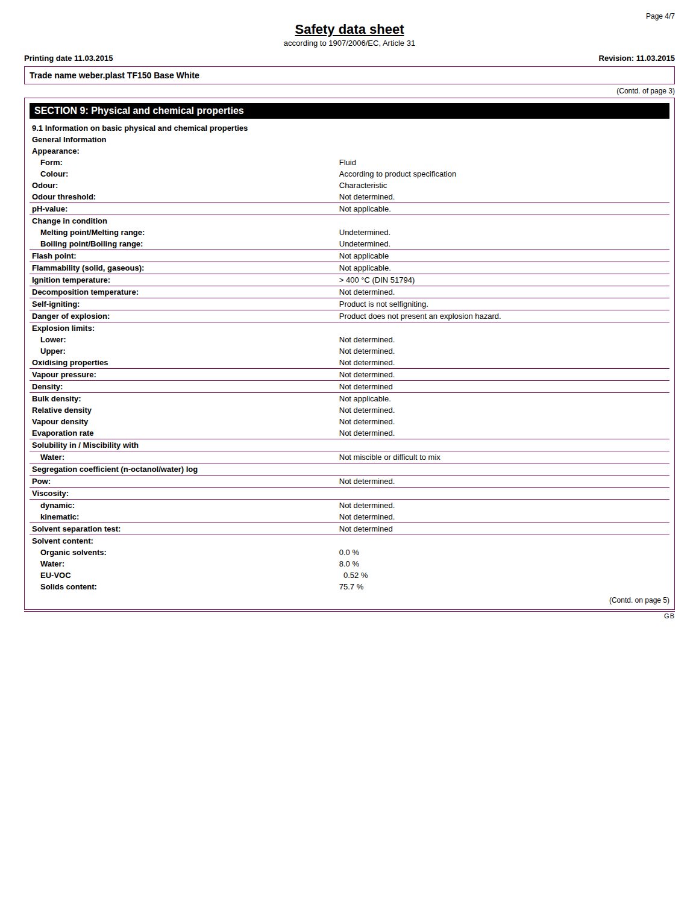Page 4/7
Safety data sheet
according to 1907/2006/EC, Article 31
Printing date 11.03.2015 Revision: 11.03.2015
Trade name weber.plast TF150 Base White
(Contd. of page 3)
SECTION 9: Physical and chemical properties
| 9.1 Information on basic physical and chemical properties |
| General Information |
| Appearance: |
| Form: | Fluid |
| Colour: | According to product specification |
| Odour: | Characteristic |
| Odour threshold: | Not determined. |
| pH-value: | Not applicable. |
| Change in condition | |
| Melting point/Melting range: | Undetermined. |
| Boiling point/Boiling range: | Undetermined. |
| Flash point: | Not applicable |
| Flammability (solid, gaseous): | Not applicable. |
| Ignition temperature: | > 400 °C (DIN 51794) |
| Decomposition temperature: | Not determined. |
| Self-igniting: | Product is not selfigniting. |
| Danger of explosion: | Product does not present an explosion hazard. |
| Explosion limits: | |
| Lower: | Not determined. |
| Upper: | Not determined. |
| Oxidising properties | Not determined. |
| Vapour pressure: | Not determined. |
| Density: | Not determined |
| Bulk density: | Not applicable. |
| Relative density | Not determined. |
| Vapour density | Not determined. |
| Evaporation rate | Not determined. |
| Solubility in / Miscibility with | |
| Water: | Not miscible or difficult to mix |
| Segregation coefficient (n-octanol/water) log | |
| Pow: | Not determined. |
| Viscosity: | |
| dynamic: | Not determined. |
| kinematic: | Not determined. |
| Solvent separation test: | Not determined |
| Solvent content: | |
| Organic solvents: | 0.0 % |
| Water: | 8.0 % |
| EU-VOC | 0.52 % |
| Solids content: | 75.7 % |
(Contd. on page 5)
GB